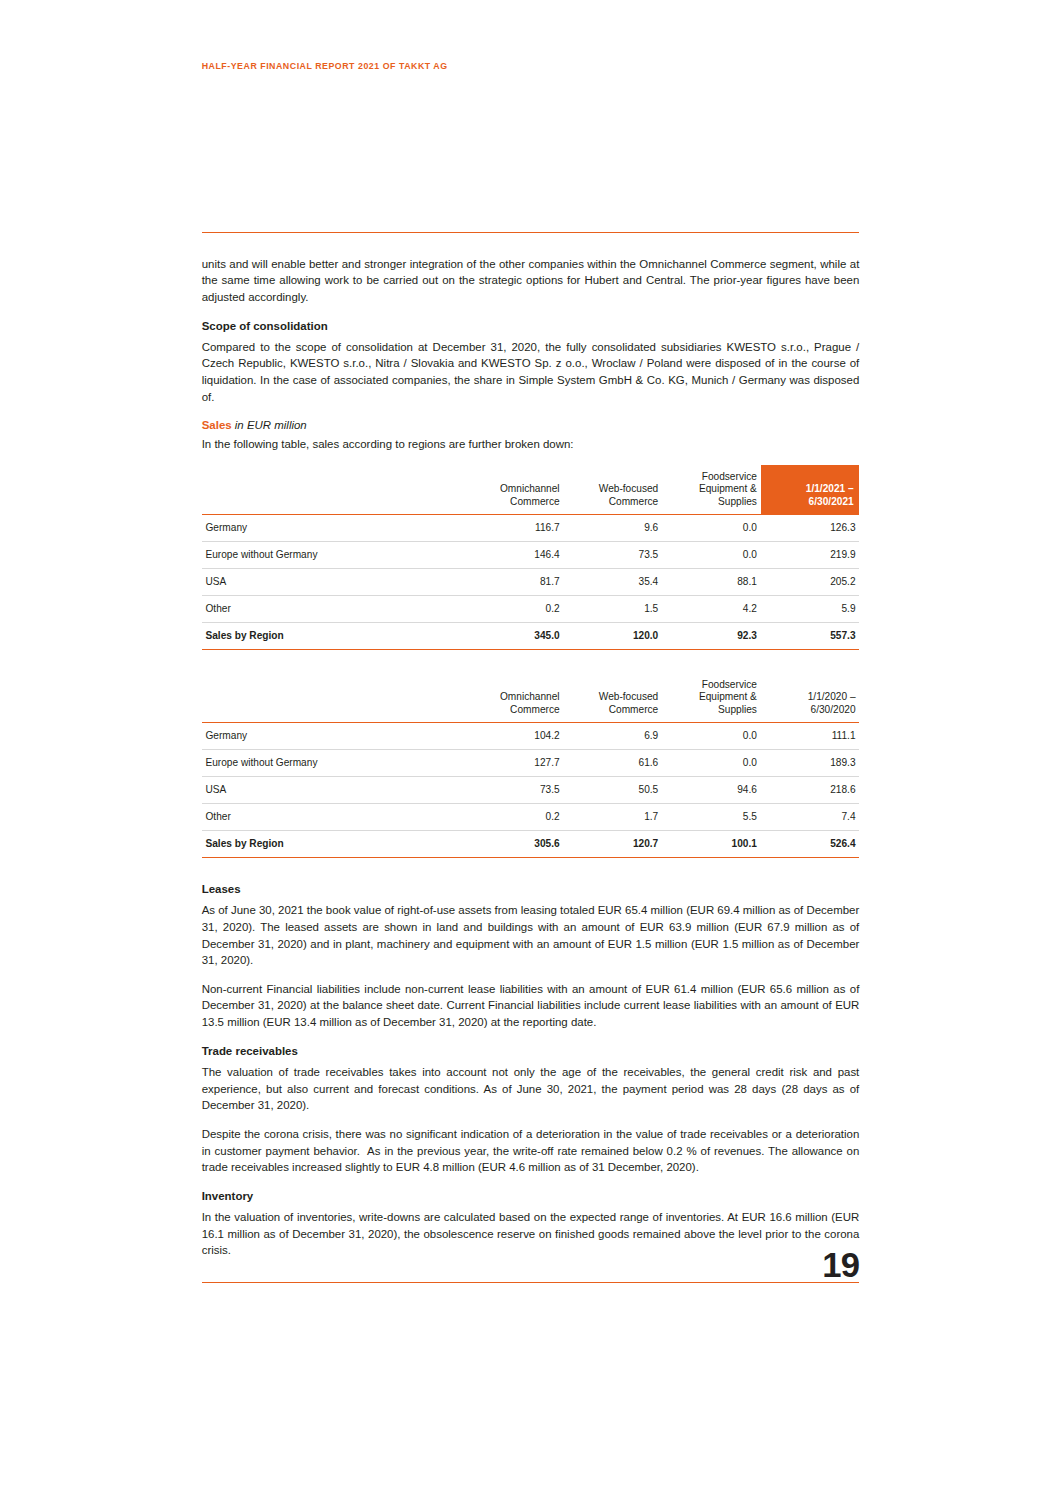Half-Year Financial Report 2021 of TAKKT AG
units and will enable better and stronger integration of the other companies within the Omnichannel Commerce segment, while at the same time allowing work to be carried out on the strategic options for Hubert and Central. The prior-year figures have been adjusted accordingly.
Scope of consolidation
Compared to the scope of consolidation at December 31, 2020, the fully consolidated subsidiaries KWESTO s.r.o., Prague / Czech Republic, KWESTO s.r.o., Nitra / Slovakia and KWESTO Sp. z o.o., Wroclaw / Poland were disposed of in the course of liquidation. In the case of associated companies, the share in Simple System GmbH & Co. KG, Munich / Germany was disposed of.
Sales in EUR million
In the following table, sales according to regions are further broken down:
| | Omnichannel Commerce | Web-focused Commerce | Foodservice Equipment & Supplies | 1/1/2021 – 6/30/2021 |
| --- | --- | --- | --- | --- |
| Germany | 116.7 | 9.6 | 0.0 | 126.3 |
| Europe without Germany | 146.4 | 73.5 | 0.0 | 219.9 |
| USA | 81.7 | 35.4 | 88.1 | 205.2 |
| Other | 0.2 | 1.5 | 4.2 | 5.9 |
| Sales by Region | 345.0 | 120.0 | 92.3 | 557.3 |
| | Omnichannel Commerce | Web-focused Commerce | Foodservice Equipment & Supplies | 1/1/2020 – 6/30/2020 |
| --- | --- | --- | --- | --- |
| Germany | 104.2 | 6.9 | 0.0 | 111.1 |
| Europe without Germany | 127.7 | 61.6 | 0.0 | 189.3 |
| USA | 73.5 | 50.5 | 94.6 | 218.6 |
| Other | 0.2 | 1.7 | 5.5 | 7.4 |
| Sales by Region | 305.6 | 120.7 | 100.1 | 526.4 |
Leases
As of June 30, 2021 the book value of right-of-use assets from leasing totaled EUR 65.4 million (EUR 69.4 million as of December 31, 2020). The leased assets are shown in land and buildings with an amount of EUR 63.9 million (EUR 67.9 million as of December 31, 2020) and in plant, machinery and equipment with an amount of EUR 1.5 million (EUR 1.5 million as of December 31, 2020).
Non-current Financial liabilities include non-current lease liabilities with an amount of EUR 61.4 million (EUR 65.6 million as of December 31, 2020) at the balance sheet date. Current Financial liabilities include current lease liabilities with an amount of EUR 13.5 million (EUR 13.4 million as of December 31, 2020) at the reporting date.
Trade receivables
The valuation of trade receivables takes into account not only the age of the receivables, the general credit risk and past experience, but also current and forecast conditions. As of June 30, 2021, the payment period was 28 days (28 days as of December 31, 2020).
Despite the corona crisis, there was no significant indication of a deterioration in the value of trade receivables or a deterioration in customer payment behavior. As in the previous year, the write-off rate remained below 0.2 % of revenues. The allowance on trade receivables increased slightly to EUR 4.8 million (EUR 4.6 million as of 31 December, 2020).
Inventory
In the valuation of inventories, write-downs are calculated based on the expected range of inventories. At EUR 16.6 million (EUR 16.1 million as of December 31, 2020), the obsolescence reserve on finished goods remained above the level prior to the corona crisis.
19